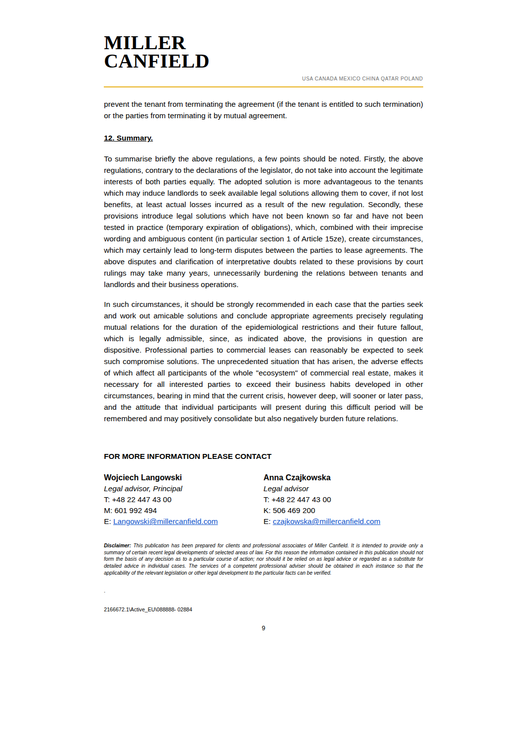MILLERCANFIELD
USA CANADA MEXICO CHINA QATAR POLAND
prevent the tenant from terminating the agreement (if the tenant is entitled to such termination) or the parties from terminating it by mutual agreement.
12. Summary.
To summarise briefly the above regulations, a few points should be noted. Firstly, the above regulations, contrary to the declarations of the legislator, do not take into account the legitimate interests of both parties equally. The adopted solution is more advantageous to the tenants which may induce landlords to seek available legal solutions allowing them to cover, if not lost benefits, at least actual losses incurred as a result of the new regulation. Secondly, these provisions introduce legal solutions which have not been known so far and have not been tested in practice (temporary expiration of obligations), which, combined with their imprecise wording and ambiguous content (in particular section 1 of Article 15ze), create circumstances, which may certainly lead to long-term disputes between the parties to lease agreements. The above disputes and clarification of interpretative doubts related to these provisions by court rulings may take many years, unnecessarily burdening the relations between tenants and landlords and their business operations.
In such circumstances, it should be strongly recommended in each case that the parties seek and work out amicable solutions and conclude appropriate agreements precisely regulating mutual relations for the duration of the epidemiological restrictions and their future fallout, which is legally admissible, since, as indicated above, the provisions in question are dispositive. Professional parties to commercial leases can reasonably be expected to seek such compromise solutions. The unprecedented situation that has arisen, the adverse effects of which affect all participants of the whole "ecosystem" of commercial real estate, makes it necessary for all interested parties to exceed their business habits developed in other circumstances, bearing in mind that the current crisis, however deep, will sooner or later pass, and the attitude that individual participants will present during this difficult period will be remembered and may positively consolidate but also negatively burden future relations.
FOR MORE INFORMATION PLEASE CONTACT
| Wojciech Langowski Legal advisor, Principal T: +48 22 447 43 00 M: 601 992 494 E: Langowski@millercanfield.com | Anna Czajkowska Legal advisor T: +48 22 447 43 00 K: 506 469 200 E: czajkowska@millercanfield.com |
Disclaimer: This publication has been prepared for clients and professional associates of Miller Canfield. It is intended to provide only a summary of certain recent legal developments of selected areas of law. For this reason the information contained in this publication should not form the basis of any decision as to a particular course of action; nor should it be relied on as legal advice or regarded as a substitute for detailed advice in individual cases. The services of a competent professional adviser should be obtained in each instance so that the applicability of the relevant legislation or other legal development to the particular facts can be verified.
.
2166672.1\Active_EU\088888- 02884
9